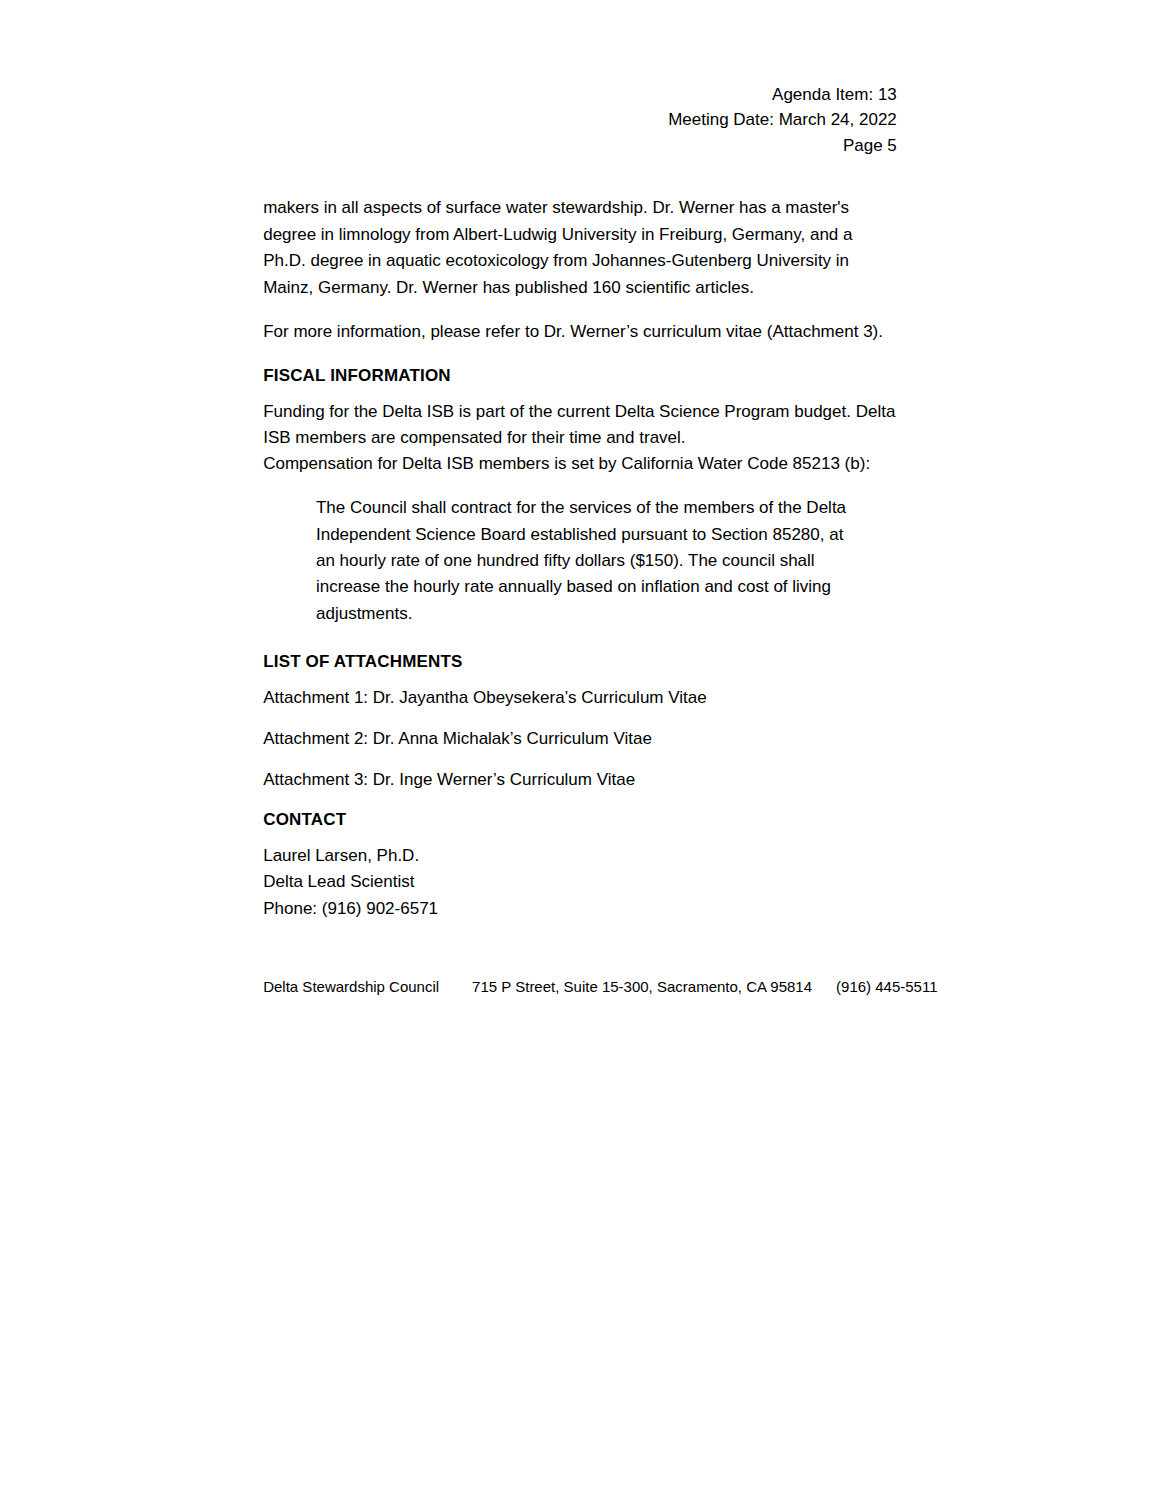Agenda Item: 13
Meeting Date: March 24, 2022
Page 5
makers in all aspects of surface water stewardship. Dr. Werner has a master's degree in limnology from Albert-Ludwig University in Freiburg, Germany, and a Ph.D. degree in aquatic ecotoxicology from Johannes-Gutenberg University in Mainz, Germany. Dr. Werner has published 160 scientific articles.
For more information, please refer to Dr. Werner’s curriculum vitae (Attachment 3).
FISCAL INFORMATION
Funding for the Delta ISB is part of the current Delta Science Program budget. Delta ISB members are compensated for their time and travel.
Compensation for Delta ISB members is set by California Water Code 85213 (b):
The Council shall contract for the services of the members of the Delta Independent Science Board established pursuant to Section 85280, at an hourly rate of one hundred fifty dollars ($150). The council shall increase the hourly rate annually based on inflation and cost of living adjustments.
LIST OF ATTACHMENTS
Attachment 1: Dr. Jayantha Obeysekera’s Curriculum Vitae
Attachment 2: Dr. Anna Michalak’s Curriculum Vitae
Attachment 3: Dr. Inge Werner’s Curriculum Vitae
CONTACT
Laurel Larsen, Ph.D.
Delta Lead Scientist
Phone: (916) 902-6571
Delta Stewardship Council 715 P Street, Suite 15-300, Sacramento, CA 95814 (916) 445-5511